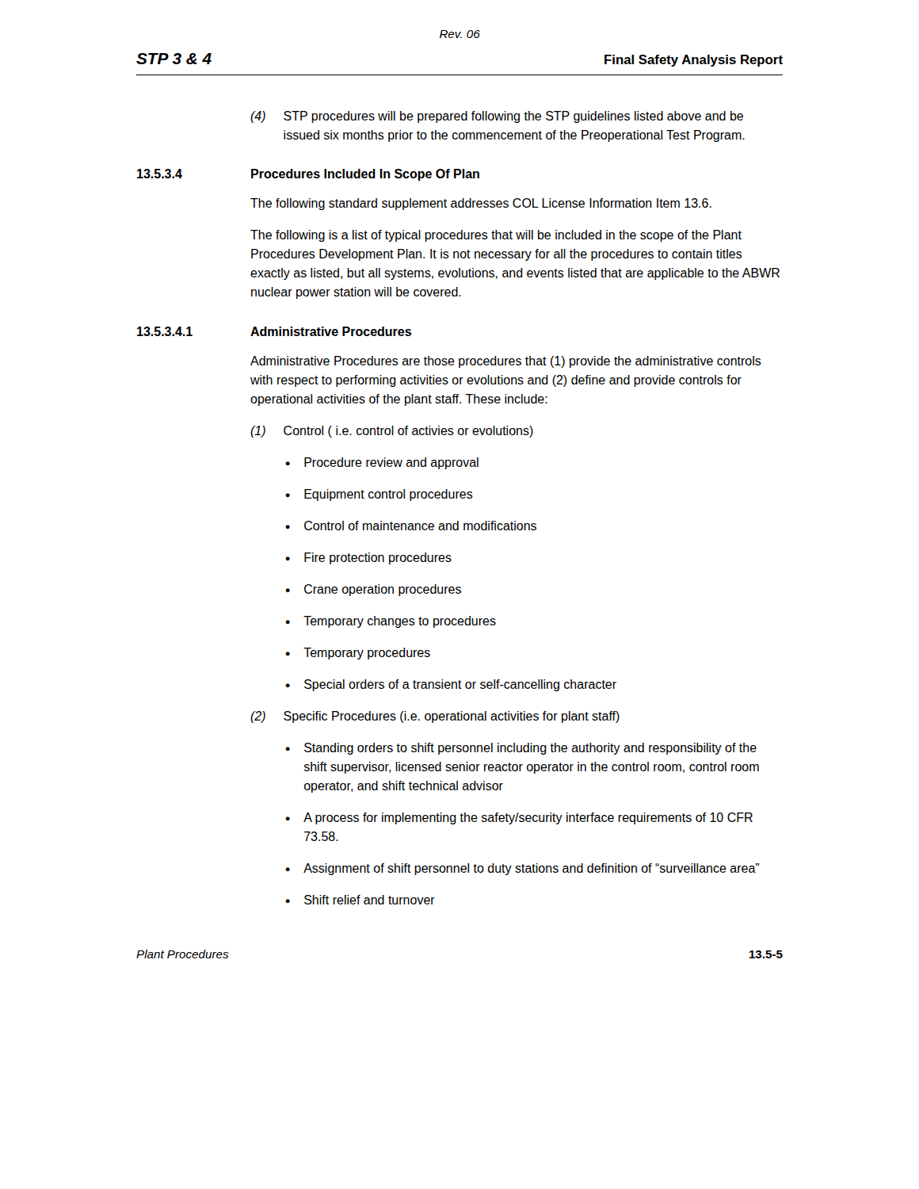Rev. 06
STP 3 & 4
Final Safety Analysis Report
(4) STP procedures will be prepared following the STP guidelines listed above and be issued six months prior to the commencement of the Preoperational Test Program.
13.5.3.4 Procedures Included In Scope Of Plan
The following standard supplement addresses COL License Information Item 13.6.
The following is a list of typical procedures that will be included in the scope of the Plant Procedures Development Plan. It is not necessary for all the procedures to contain titles exactly as listed, but all systems, evolutions, and events listed that are applicable to the ABWR nuclear power station will be covered.
13.5.3.4.1 Administrative Procedures
Administrative Procedures are those procedures that (1) provide the administrative controls with respect to performing activities or evolutions and (2) define and provide controls for operational activities of the plant staff. These include:
(1) Control ( i.e. control of activies or evolutions)
Procedure review and approval
Equipment control procedures
Control of maintenance and modifications
Fire protection procedures
Crane operation procedures
Temporary changes to procedures
Temporary procedures
Special orders of a transient or self-cancelling character
(2) Specific Procedures (i.e. operational activities for plant staff)
Standing orders to shift personnel including the authority and responsibility of the shift supervisor, licensed senior reactor operator in the control room, control room operator, and shift technical advisor
A process for implementing the safety/security interface requirements of 10 CFR 73.58.
Assignment of shift personnel to duty stations and definition of “surveillance area”
Shift relief and turnover
Plant Procedures
13.5-5